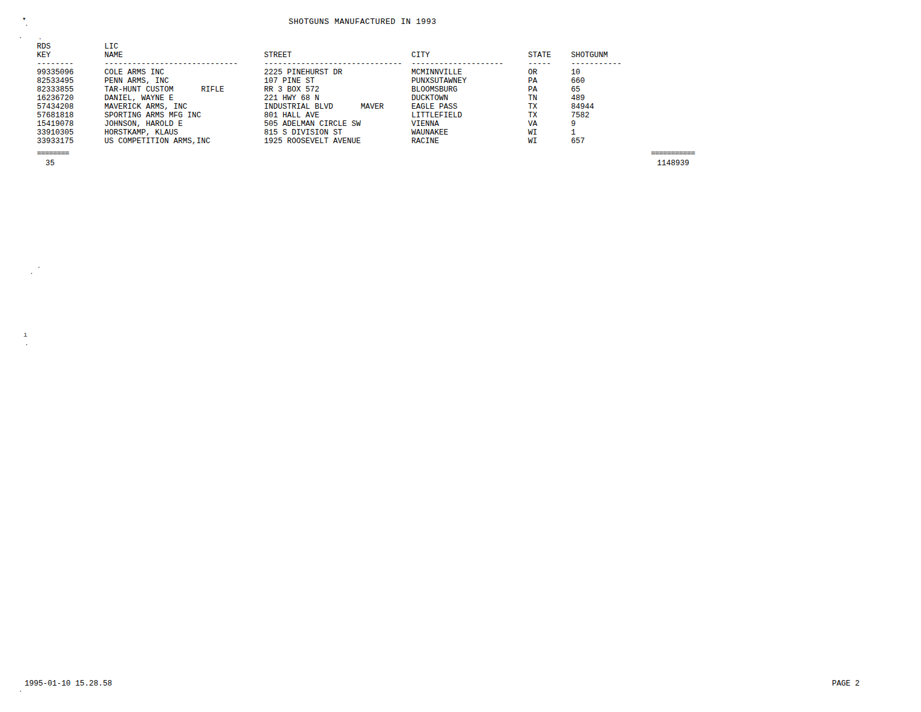▾
·
·
·
·
·
ı
·
·
SHOTGUNS MANUFACTURED IN 1993
| RDS KEY | LIC NAME | STREET | CITY | STATE | SHOTGUNM |
| --- | --- | --- | --- | --- | --- |
| -------- | ----------------------------- | ------------------------------ | -------------------- | ----- | ----------- |
| 99335096 | COLE ARMS INC | 2225 PINEHURST DR | MCMINNVILLE | OR | 10 |
| 82533495 | PENN ARMS, INC | 107 PINE ST | PUNXSUTAWNEY | PA | 660 |
| 82333855 | TAR-HUNT CUSTOM RIFLE | RR 3 BOX 572 | BLOOMSBURG | PA | 65 |
| 16236720 | DANIEL, WAYNE E | 221 HWY 68 N | DUCKTOWN | TN | 489 |
| 57434208 | MAVERICK ARMS, INC | INDUSTRIAL BLVD MAVER | EAGLE PASS | TX | 84944 |
| 57681818 | SPORTING ARMS MFG INC | 801 HALL AVE | LITTLEFIELD | TX | 7582 |
| 15419078 | JOHNSON, HAROLD E | 505 ADELMAN CIRCLE SW | VIENNA | VA | 9 |
| 33910305 | HORSTKAMP, KLAUS | 815 S DIVISION ST | WAUNAKEE | WI | 1 |
| 33933175 | US COMPETITION ARMS,INC | 1925 ROOSEVELT AVENUE | RACINE | WI | 657 |
========
35
===========
1148939
1995-01-10 15.28.58
PAGE 2